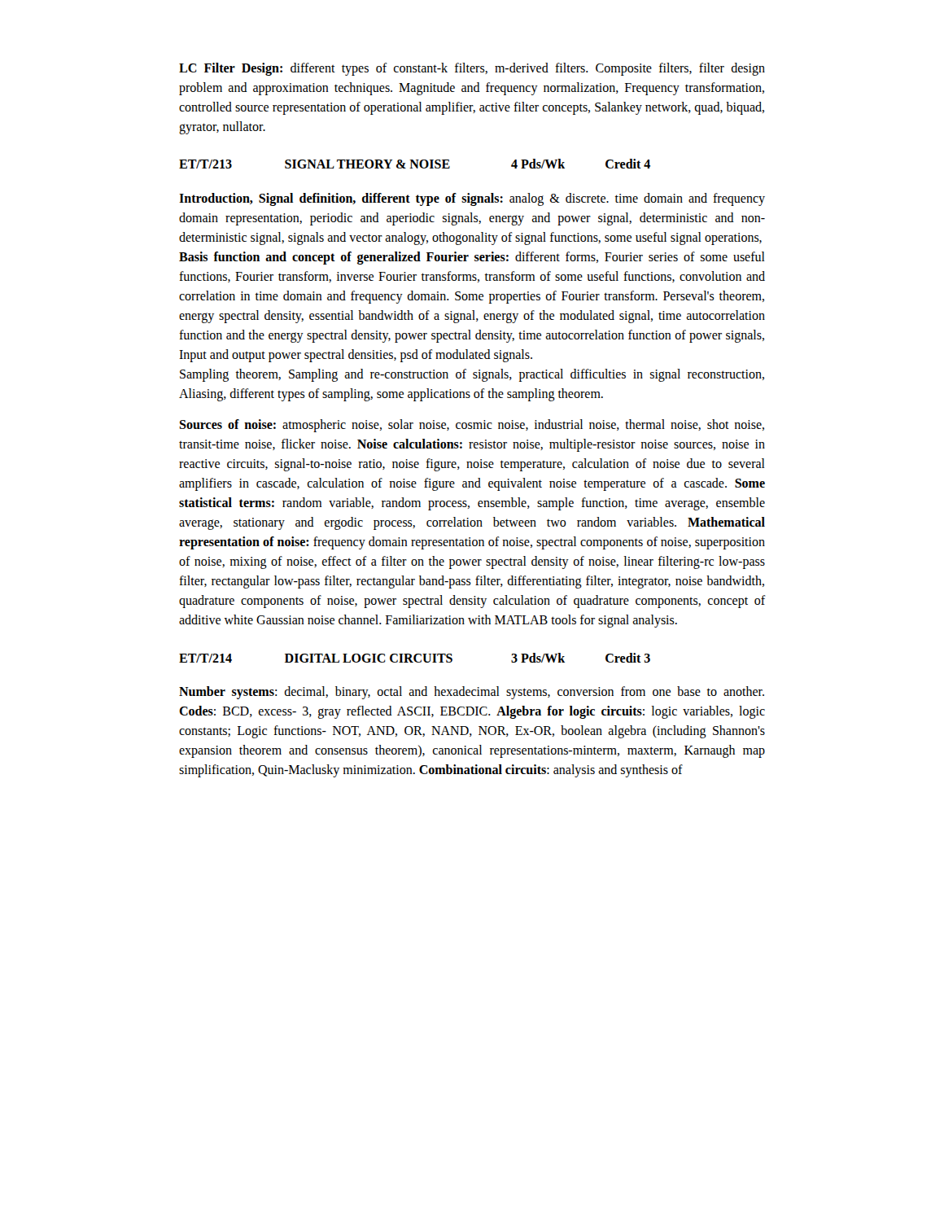LC Filter Design: different types of constant-k filters, m-derived filters. Composite filters, filter design problem and approximation techniques. Magnitude and frequency normalization, Frequency transformation, controlled source representation of operational amplifier, active filter concepts, Salankey network, quad, biquad, gyrator, nullator.
ET/T/213 SIGNAL THEORY & NOISE 4 Pds/Wk Credit 4
Introduction, Signal definition, different type of signals: analog & discrete. time domain and frequency domain representation, periodic and aperiodic signals, energy and power signal, deterministic and non-deterministic signal, signals and vector analogy, othogonality of signal functions, some useful signal operations,
Basis function and concept of generalized Fourier series: different forms, Fourier series of some useful functions, Fourier transform, inverse Fourier transforms, transform of some useful functions, convolution and correlation in time domain and frequency domain. Some properties of Fourier transform. Perseval's theorem, energy spectral density, essential bandwidth of a signal, energy of the modulated signal, time autocorrelation function and the energy spectral density, power spectral density, time autocorrelation function of power signals, Input and output power spectral densities, psd of modulated signals.
Sampling theorem, Sampling and re-construction of signals, practical difficulties in signal reconstruction, Aliasing, different types of sampling, some applications of the sampling theorem.
Sources of noise: atmospheric noise, solar noise, cosmic noise, industrial noise, thermal noise, shot noise, transit-time noise, flicker noise. Noise calculations: resistor noise, multiple-resistor noise sources, noise in reactive circuits, signal-to-noise ratio, noise figure, noise temperature, calculation of noise due to several amplifiers in cascade, calculation of noise figure and equivalent noise temperature of a cascade. Some statistical terms: random variable, random process, ensemble, sample function, time average, ensemble average, stationary and ergodic process, correlation between two random variables. Mathematical representation of noise: frequency domain representation of noise, spectral components of noise, superposition of noise, mixing of noise, effect of a filter on the power spectral density of noise, linear filtering-rc low-pass filter, rectangular low-pass filter, rectangular band-pass filter, differentiating filter, integrator, noise bandwidth, quadrature components of noise, power spectral density calculation of quadrature components, concept of additive white Gaussian noise channel. Familiarization with MATLAB tools for signal analysis.
ET/T/214 DIGITAL LOGIC CIRCUITS 3 Pds/Wk Credit 3
Number systems: decimal, binary, octal and hexadecimal systems, conversion from one base to another. Codes: BCD, excess- 3, gray reflected ASCII, EBCDIC. Algebra for logic circuits: logic variables, logic constants; Logic functions- NOT, AND, OR, NAND, NOR, Ex-OR, boolean algebra (including Shannon's expansion theorem and consensus theorem), canonical representations-minterm, maxterm, Karnaugh map simplification, Quin-Maclusky minimization. Combinational circuits: analysis and synthesis of